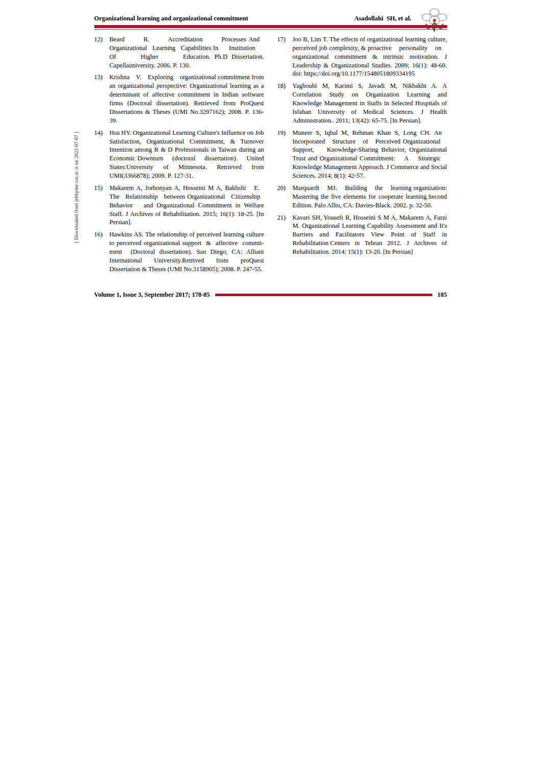[ Downloaded from jebhpme.ssu.ac.ir on 2022-07-07 ]
Organizational learning and organizational commitment
Asadollahi SH, et al.
12) Beard R. Accreditation Processes And Organizational Learning Capabilities In Institution Of Higher Education. Ph.D Dissertation. Capellauniversity. 2006. P. 130.
13) Krishna V. Exploring organizational commitment from an organizational perspective: Organizational learning as a determinant of affective commitment in Indian software firms (Doctoral dissertation). Retrieved from ProQuest Dissertations & Theses (UMI No.3297162); 2008. P. 136-39.
14) Hsu HY. Organizational Learning Culture's Influence on Job Satisfaction, Organizational Commitment, & Turnover Intention among R & D Professionals in Taiwan during an Economic Downturn (doctoral dissertation). United States:University of Minnesota. Retrieved from UMI(3366878); 2009. P. 127-31.
15) Makarem A, Jorbonyan A, Hosseini M A, Bakhshi E. The Relationship between Organizational Citizenship Behavior and Organizational Commitment in Welfare Staff. J Archives of Rehabilitation. 2015; 16(1): 18-25. [In Persian].
16) Hawkins AS. The relationship of perceived learning culture to perceived organizational support & affective commitment (Doctoral dissertation). San Diego, CA: Alliant International University.Retrived from proQuest Dissertation & Theses (UMI No.3158905); 2008. P. 247-55.
17) Joo B, Lim T. The effects of organizational learning culture, perceived job complexity, & proactive personality on organizational commitment & intrinsic motivation. J Leadership & Organizational Studies. 2009; 16(1): 48-60. doi: https://doi.org/10.1177/1548051809334195
18) Yaghoubi M, Karimi S, Javadi M, Nikbakht A. A Correlation Study on Organization Learning and Knowledge Management in Staffs in Selected Hospitals of Isfahan University of Medical Sciences. J Health Administration.. 2011; 13(42): 65-75. [In Persian].
19) Muneer S, Iqbal M, Rehman Khan S, Long CH. An Incorporated Structure of Perceived Organizational Support, Knowledge-Sharing Behavior, Organizational Trust and Organizational Commitment: A Strategic Knowledge Management Approach. J Commerce and Social Sciences. 2014; 8(1): 42-57.
20) Marquardt MJ. Building the learning organization: Mastering the five elements for cooperate learning.Second Edition. Palo Allto, CA: Davies-Black. 2002. p. 32-50.
21) Kavari SH, Yousefi R, Hosseini S M A, Makarem A, Farzi M. Organizational Learning Capability Assessment and It's Barriers and Facilitators View Point of Staff in Rehabilitation Centers in Tehran 2012. J Archives of Rehabilitation. 2014; 15(1): 13-20. [In Persian]
Volume 1, Issue 3, September 2017; 178-85
185